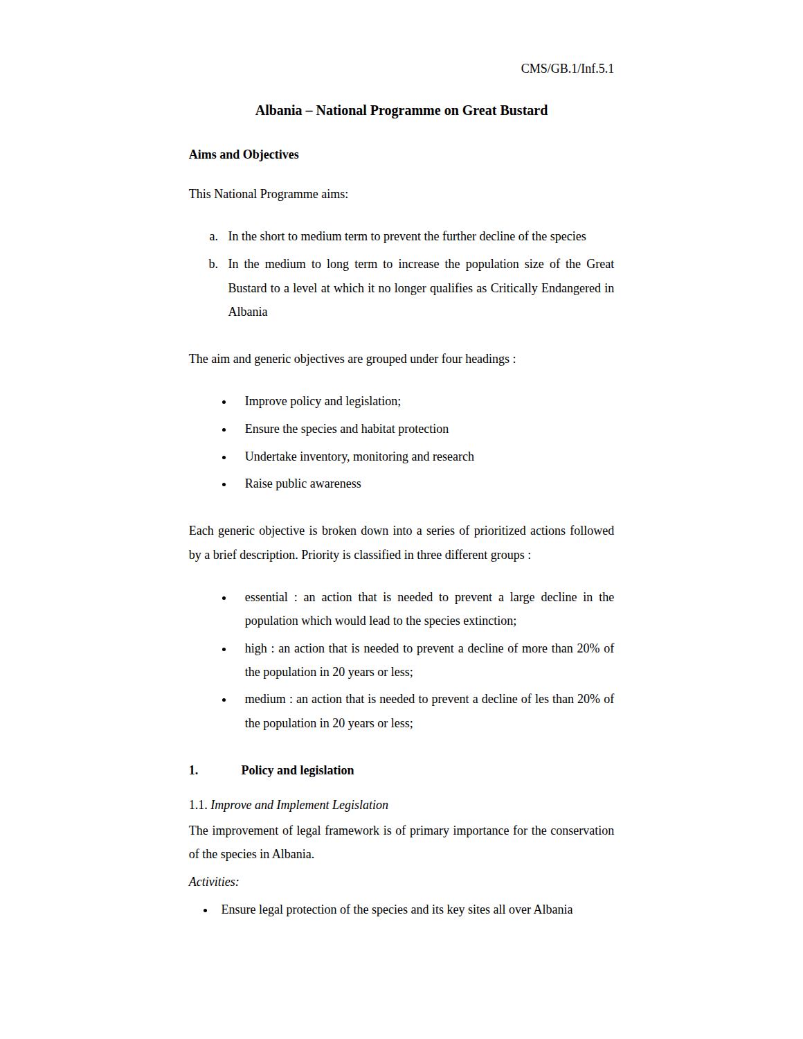CMS/GB.1/Inf.5.1
Albania – National Programme on Great Bustard
Aims and Objectives
This National Programme aims:
In the short to medium term to prevent the further decline of the species
In the medium to long term to increase the population size of the Great Bustard to a level at which it no longer qualifies as Critically Endangered in Albania
The aim and generic objectives are grouped under four headings :
Improve policy and legislation;
Ensure the species and habitat protection
Undertake inventory, monitoring and research
Raise public awareness
Each generic objective is broken down into a series of prioritized actions followed by a brief description. Priority is classified in three different groups :
essential : an action that is needed to prevent a large decline in the population which would lead to the species extinction;
high : an action that is needed to prevent a decline of more than 20% of the population in 20 years or less;
medium : an action that is needed to prevent a decline of les than 20% of the population in 20 years or less;
1. Policy and legislation
1.1. Improve and Implement Legislation
The improvement of legal framework is of primary importance for the conservation of the species in Albania.
Activities:
Ensure legal protection of the species and its key sites all over Albania